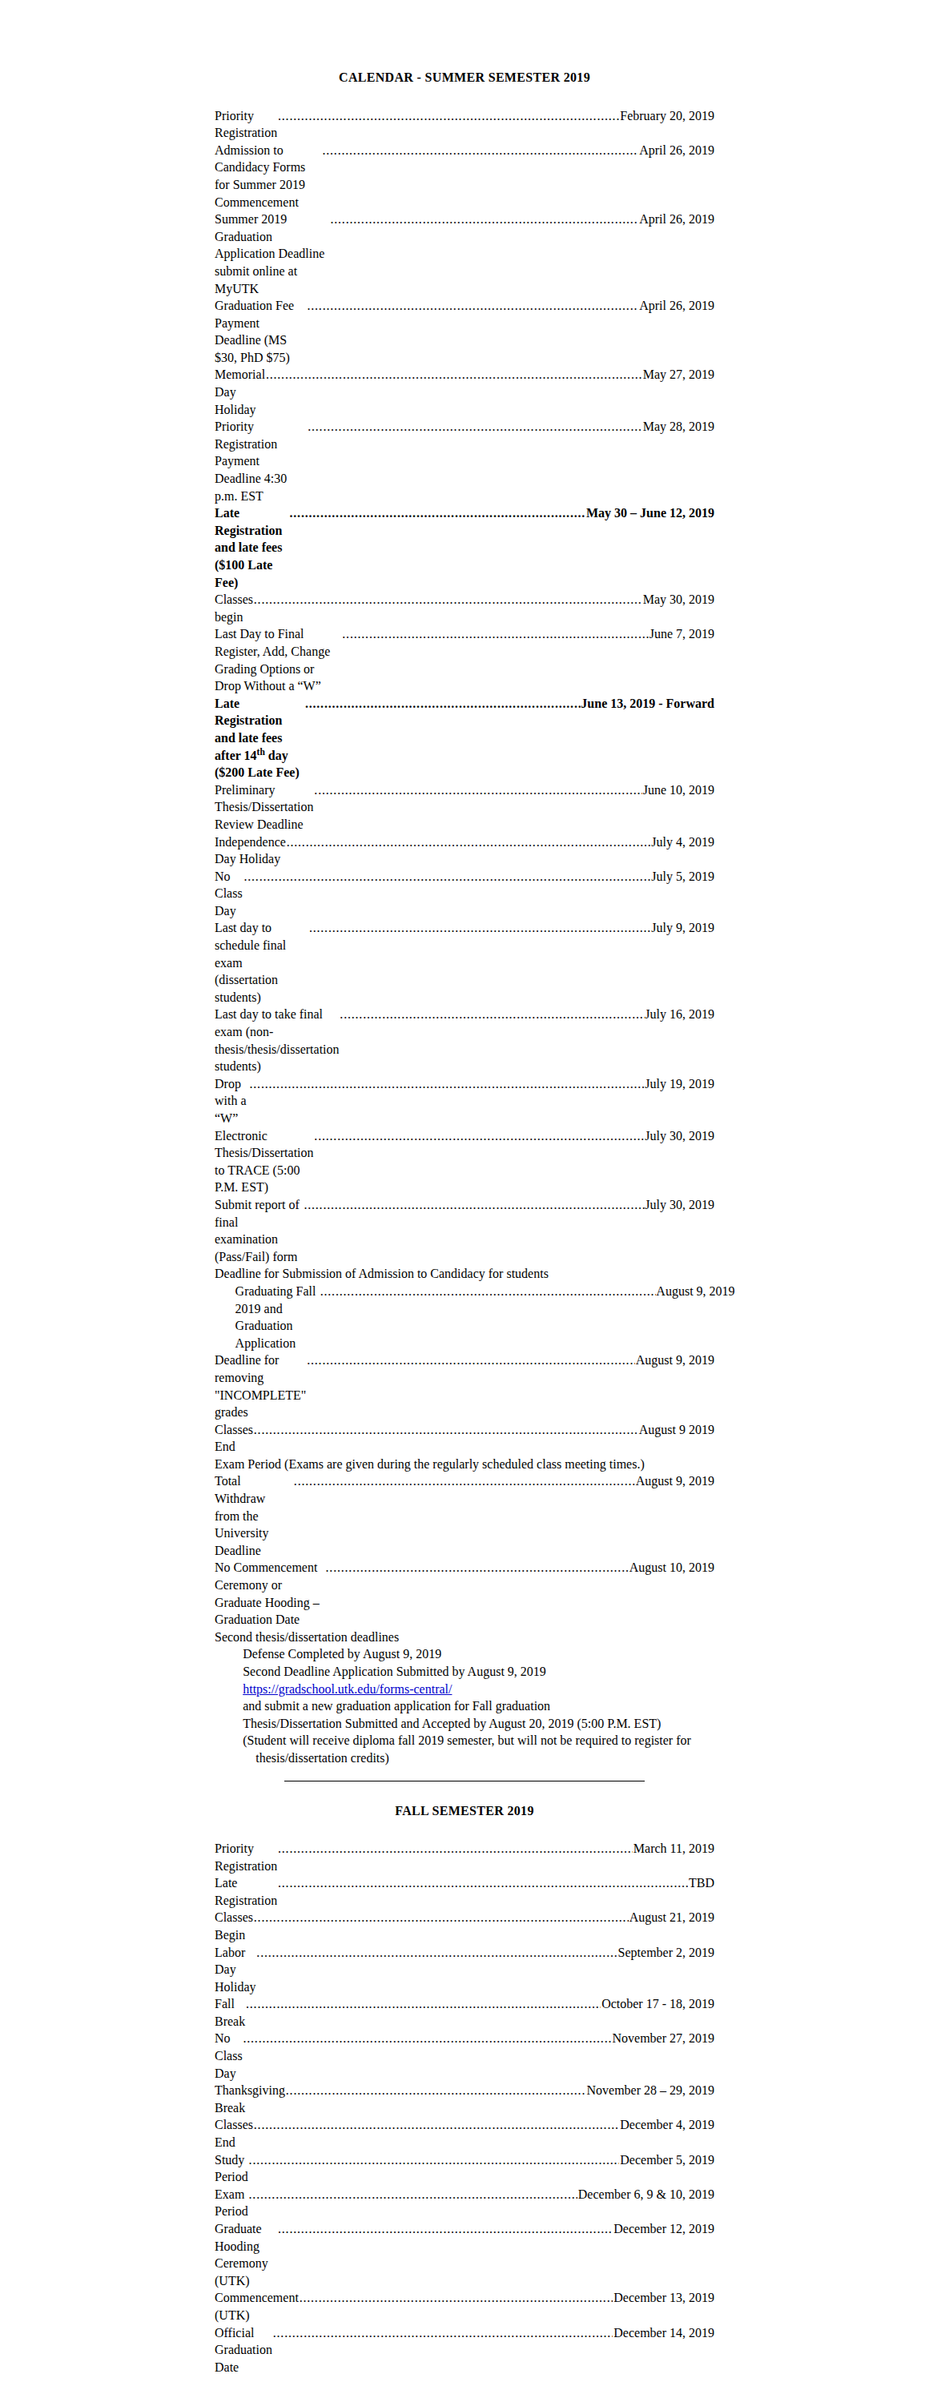CALENDAR - SUMMER SEMESTER 2019
Priority Registration February 20, 2019
Admission to Candidacy Forms for Summer 2019 Commencement April 26, 2019
Summer 2019 Graduation Application Deadline submit online at MyUTK April 26, 2019
Graduation Fee Payment Deadline (MS $30, PhD $75) April 26, 2019
Memorial Day Holiday May 27, 2019
Priority Registration Payment Deadline 4:30 p.m. EST May 28, 2019
Late Registration and late fees ($100 Late Fee) May 30 – June 12, 2019
Classes begin May 30, 2019
Last Day to Final Register, Add, Change Grading Options or Drop Without a “W” June 7, 2019
Late Registration and late fees after 14th day ($200 Late Fee) June 13, 2019 - Forward
Preliminary Thesis/Dissertation Review Deadline June 10, 2019
Independence Day Holiday July 4, 2019
No Class Day July 5, 2019
Last day to schedule final exam (dissertation students) July 9, 2019
Last day to take final exam (non-thesis/thesis/dissertation students) July 16, 2019
Drop with a “W” July 19, 2019
Electronic Thesis/Dissertation to TRACE (5:00 P.M. EST) July 30, 2019
Submit report of final examination (Pass/Fail) form July 30, 2019
Deadline for Submission of Admission to Candidacy for students
Graduating Fall 2019 and Graduation Application August 9, 2019
Deadline for removing "INCOMPLETE" grades August 9, 2019
Classes End August 9 2019
Exam Period (Exams are given during the regularly scheduled class meeting times.)
Total Withdraw from the University Deadline August 9, 2019
No Commencement Ceremony or Graduate Hooding – Graduation Date August 10, 2019
Second thesis/dissertation deadlines
Defense Completed by August 9, 2019
Second Deadline Application Submitted by August 9, 2019
https://gradschool.utk.edu/forms-central/
and submit a new graduation application for Fall graduation
Thesis/Dissertation Submitted and Accepted by August 20, 2019 (5:00 P.M. EST)
(Student will receive diploma fall 2019 semester, but will not be required to register for
thesis/dissertation credits)
FALL SEMESTER 2019
Priority Registration March 11, 2019
Late Registration TBD
Classes Begin August 21, 2019
Labor Day Holiday September 2, 2019
Fall Break October 17 - 18, 2019
No Class Day November 27, 2019
Thanksgiving Break November 28 – 29, 2019
Classes End December 4, 2019
Study Period December 5, 2019
Exam Period December 6, 9 & 10, 2019
Graduate Hooding Ceremony (UTK) December 12, 2019
Commencement (UTK) December 13, 2019
Official Graduation Date December 14, 2019
1